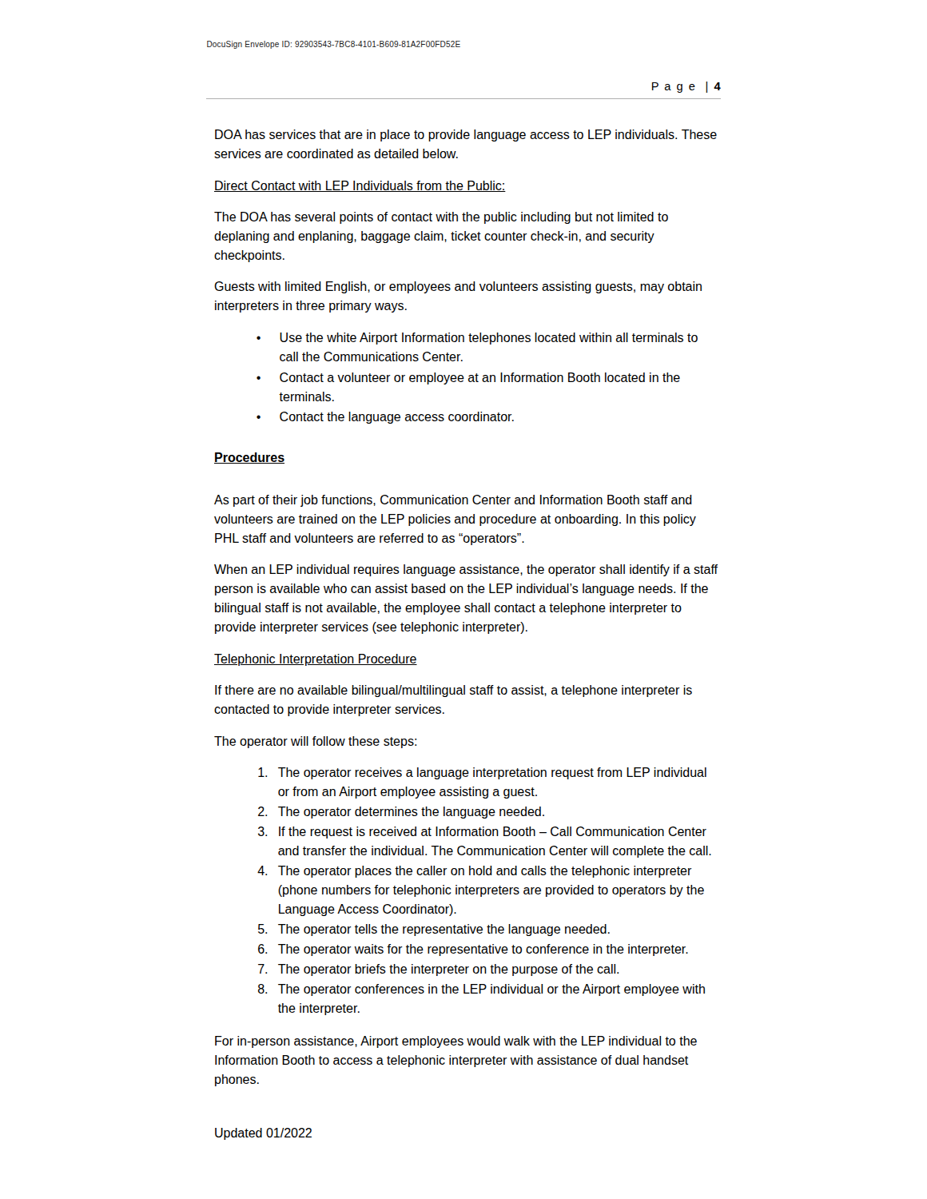DocuSign Envelope ID: 92903543-7BC8-4101-B609-81A2F00FD52E
P a g e | 4
DOA has services that are in place to provide language access to LEP individuals. These services are coordinated as detailed below.
Direct Contact with LEP Individuals from the Public:
The DOA has several points of contact with the public including but not limited to deplaning and enplaning, baggage claim, ticket counter check-in, and security checkpoints.
Guests with limited English, or employees and volunteers assisting guests, may obtain interpreters in three primary ways.
Use the white Airport Information telephones located within all terminals to call the Communications Center.
Contact a volunteer or employee at an Information Booth located in the terminals.
Contact the language access coordinator.
Procedures
As part of their job functions, Communication Center and Information Booth staff and volunteers are trained on the LEP policies and procedure at onboarding. In this policy PHL staff and volunteers are referred to as “operators”.
When an LEP individual requires language assistance, the operator shall identify if a staff person is available who can assist based on the LEP individual’s language needs. If the bilingual staff is not available, the employee shall contact a telephone interpreter to provide interpreter services (see telephonic interpreter).
Telephonic Interpretation Procedure
If there are no available bilingual/multilingual staff to assist, a telephone interpreter is contacted to provide interpreter services.
The operator will follow these steps:
The operator receives a language interpretation request from LEP individual or from an Airport employee assisting a guest.
The operator determines the language needed.
If the request is received at Information Booth – Call Communication Center and transfer the individual. The Communication Center will complete the call.
The operator places the caller on hold and calls the telephonic interpreter (phone numbers for telephonic interpreters are provided to operators by the Language Access Coordinator).
The operator tells the representative the language needed.
The operator waits for the representative to conference in the interpreter.
The operator briefs the interpreter on the purpose of the call.
The operator conferences in the LEP individual or the Airport employee with the interpreter.
For in-person assistance, Airport employees would walk with the LEP individual to the Information Booth to access a telephonic interpreter with assistance of dual handset phones.
Updated 01/2022